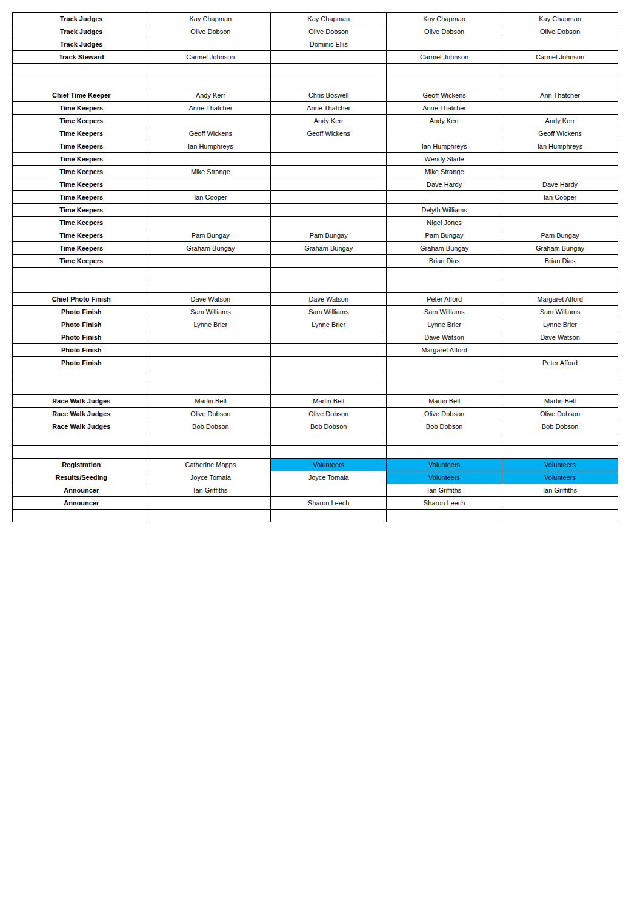| Track Judges | Kay Chapman | Kay Chapman | Kay Chapman | Kay Chapman |
| Track Judges | Olive Dobson | Olive Dobson | Olive Dobson | Olive Dobson |
| Track Judges | | Dominic Ellis | | |
| Track Steward | Carmel Johnson | | Carmel Johnson | Carmel Johnson |
| Chief Time Keeper | Andy Kerr | Chris Boswell | Geoff Wickens | Ann Thatcher |
| Time Keepers | Anne Thatcher | Anne Thatcher | Anne Thatcher | |
| Time Keepers | | Andy Kerr | Andy Kerr | Andy Kerr |
| Time Keepers | Geoff Wickens | Geoff Wickens | | Geoff Wickens |
| Time Keepers | Ian Humphreys | | Ian Humphreys | Ian Humphreys |
| Time Keepers | | | Wendy Slade | |
| Time Keepers | Mike Strange | | Mike Strange | |
| Time Keepers | | | Dave Hardy | Dave Hardy |
| Time Keepers | Ian Cooper | | | Ian Cooper |
| Time Keepers | | | Delyth Williams | |
| Time Keepers | | | Nigel Jones | |
| Time Keepers | Pam Bungay | Pam Bungay | Pam Bungay | Pam Bungay |
| Time Keepers | Graham Bungay | Graham Bungay | Graham Bungay | Graham Bungay |
| Time Keepers | | | Brian Dias | Brian Dias |
| Chief Photo Finish | Dave Watson | Dave Watson | Peter Afford | Margaret Afford |
| Photo Finish | Sam Williams | Sam Williams | Sam Williams | Sam Williams |
| Photo Finish | Lynne Brier | Lynne Brier | Lynne Brier | Lynne Brier |
| Photo Finish | | | Dave Watson | Dave Watson |
| Photo Finish | | | Margaret Afford | |
| Photo Finish | | | | Peter Afford |
| Race Walk Judges | Martin Bell | Martin Bell | Martin Bell | Martin Bell |
| Race Walk Judges | Olive Dobson | Olive Dobson | Olive Dobson | Olive Dobson |
| Race Walk Judges | Bob Dobson | Bob Dobson | Bob Dobson | Bob Dobson |
| Registration | Catherine Mapps | Volunteers | Volunteers | Volunteers |
| Results/Seeding | Joyce Tomala | Joyce Tomala | Volunteers | Volunteers |
| Announcer | Ian Griffiths | | Ian Griffiths | Ian Griffiths |
| Announcer | | Sharon Leech | Sharon Leech | |